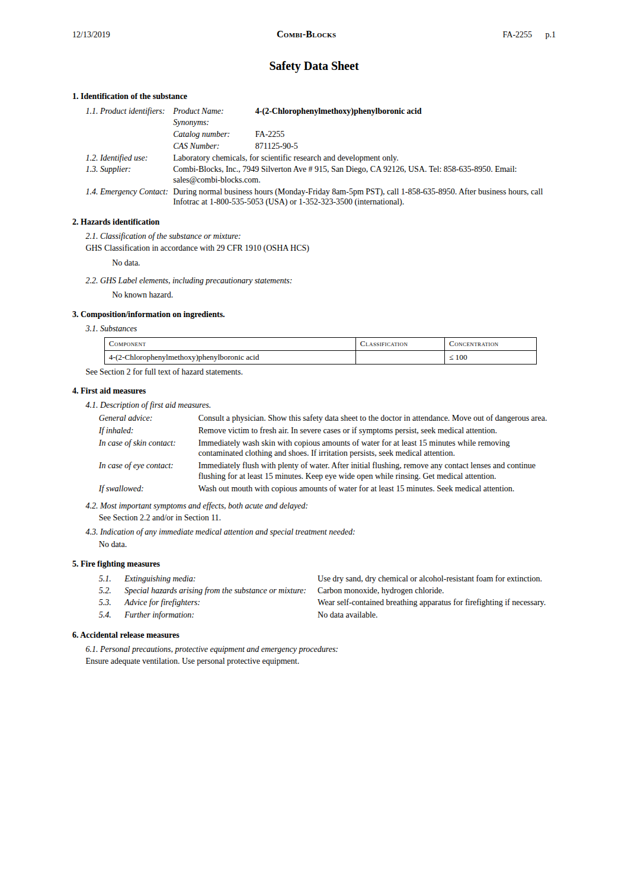12/13/2019
Combi-Blocks
FA-2255p.1
Safety Data Sheet
1. Identification of the substance
| 1.1. Product identifiers: | Product Name: | 4-(2-Chlorophenylmethoxy)phenylboronic acid |
| | Synonyms: | |
| | Catalog number: | FA-2255 |
| | CAS Number: | 871125-90-5 |
| 1.2. Identified use: | Laboratory chemicals, for scientific research and development only. |
| 1.3. Supplier: | Combi-Blocks, Inc., 7949 Silverton Ave # 915, San Diego, CA 92126, USA. Tel: 858-635-8950. Email: sales@combi-blocks.com. |
| 1.4. Emergency Contact: | During normal business hours (Monday-Friday 8am-5pm PST), call 1-858-635-8950. After business hours, call Infotrac at 1-800-535-5053 (USA) or 1-352-323-3500 (international). |
2. Hazards identification
2.1. Classification of the substance or mixture:
GHS Classification in accordance with 29 CFR 1910 (OSHA HCS)
No data.
2.2. GHS Label elements, including precautionary statements:
No known hazard.
3. Composition/information on ingredients.
3.1. Substances
| Component | Classification | Concentration |
| --- | --- | --- |
| 4-(2-Chlorophenylmethoxy)phenylboronic acid | | ≤ 100 |
See Section 2 for full text of hazard statements.
4. First aid measures
4.1. Description of first aid measures.
| General advice: | Consult a physician. Show this safety data sheet to the doctor in attendance. Move out of dangerous area. |
| If inhaled: | Remove victim to fresh air. In severe cases or if symptoms persist, seek medical attention. |
| In case of skin contact: | Immediately wash skin with copious amounts of water for at least 15 minutes while removing contaminated clothing and shoes. If irritation persists, seek medical attention. |
| In case of eye contact: | Immediately flush with plenty of water. After initial flushing, remove any contact lenses and continue flushing for at least 15 minutes. Keep eye wide open while rinsing. Get medical attention. |
| If swallowed: | Wash out mouth with copious amounts of water for at least 15 minutes. Seek medical attention. |
4.2. Most important symptoms and effects, both acute and delayed:
See Section 2.2 and/or in Section 11.
4.3. Indication of any immediate medical attention and special treatment needed:
No data.
5. Fire fighting measures
| 5.1. | Extinguishing media: | Use dry sand, dry chemical or alcohol-resistant foam for extinction. |
| 5.2. | Special hazards arising from the substance or mixture: | Carbon monoxide, hydrogen chloride. |
| 5.3. | Advice for firefighters: | Wear self-contained breathing apparatus for firefighting if necessary. |
| 5.4. | Further information: | No data available. |
6. Accidental release measures
6.1. Personal precautions, protective equipment and emergency procedures:
Ensure adequate ventilation. Use personal protective equipment.